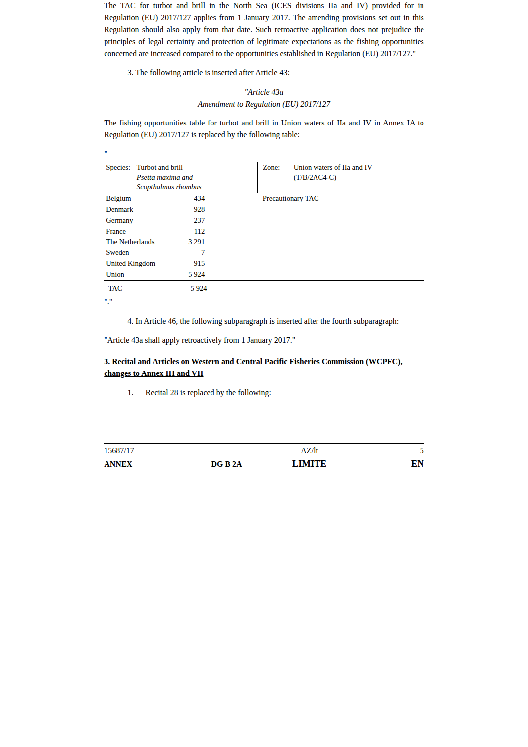The TAC for turbot and brill in the North Sea (ICES divisions IIa and IV) provided for in Regulation (EU) 2017/127 applies from 1 January 2017. The amending provisions set out in this Regulation should also apply from that date. Such retroactive application does not prejudice the principles of legal certainty and protection of legitimate expectations as the fishing opportunities concerned are increased compared to the opportunities established in Regulation (EU) 2017/127."
3. The following article is inserted after Article 43:
"Article 43a
Amendment to Regulation (EU) 2017/127
The fishing opportunities table for turbot and brill in Union waters of IIa and IV in Annex IA to Regulation (EU) 2017/127 is replaced by the following table:
"
| Species: Turbot and brill Psetta maxima and Scopthalmus rhombus | Zone: Union waters of IIa and IV (T/B/2AC4-C) |
| Belgium 434 | Precautionary TAC |
| Denmark 928 | |
| Germany 237 | |
| France 112 | |
| The Netherlands 3 291 | |
| Sweden 7 | |
| United Kingdom 915 | |
| Union 5 924 | |
| TAC 5 924 | |
"."
4. In Article 46, the following subparagraph is inserted after the fourth subparagraph:
"Article 43a shall apply retroactively from 1 January 2017."
3. Recital and Articles on Western and Central Pacific Fisheries Commission (WCPFC), changes to Annex IH and VII
1. Recital 28 is replaced by the following:
15687/17
AZ/lt
5
ANNEX
DG B 2A
LIMITE
EN